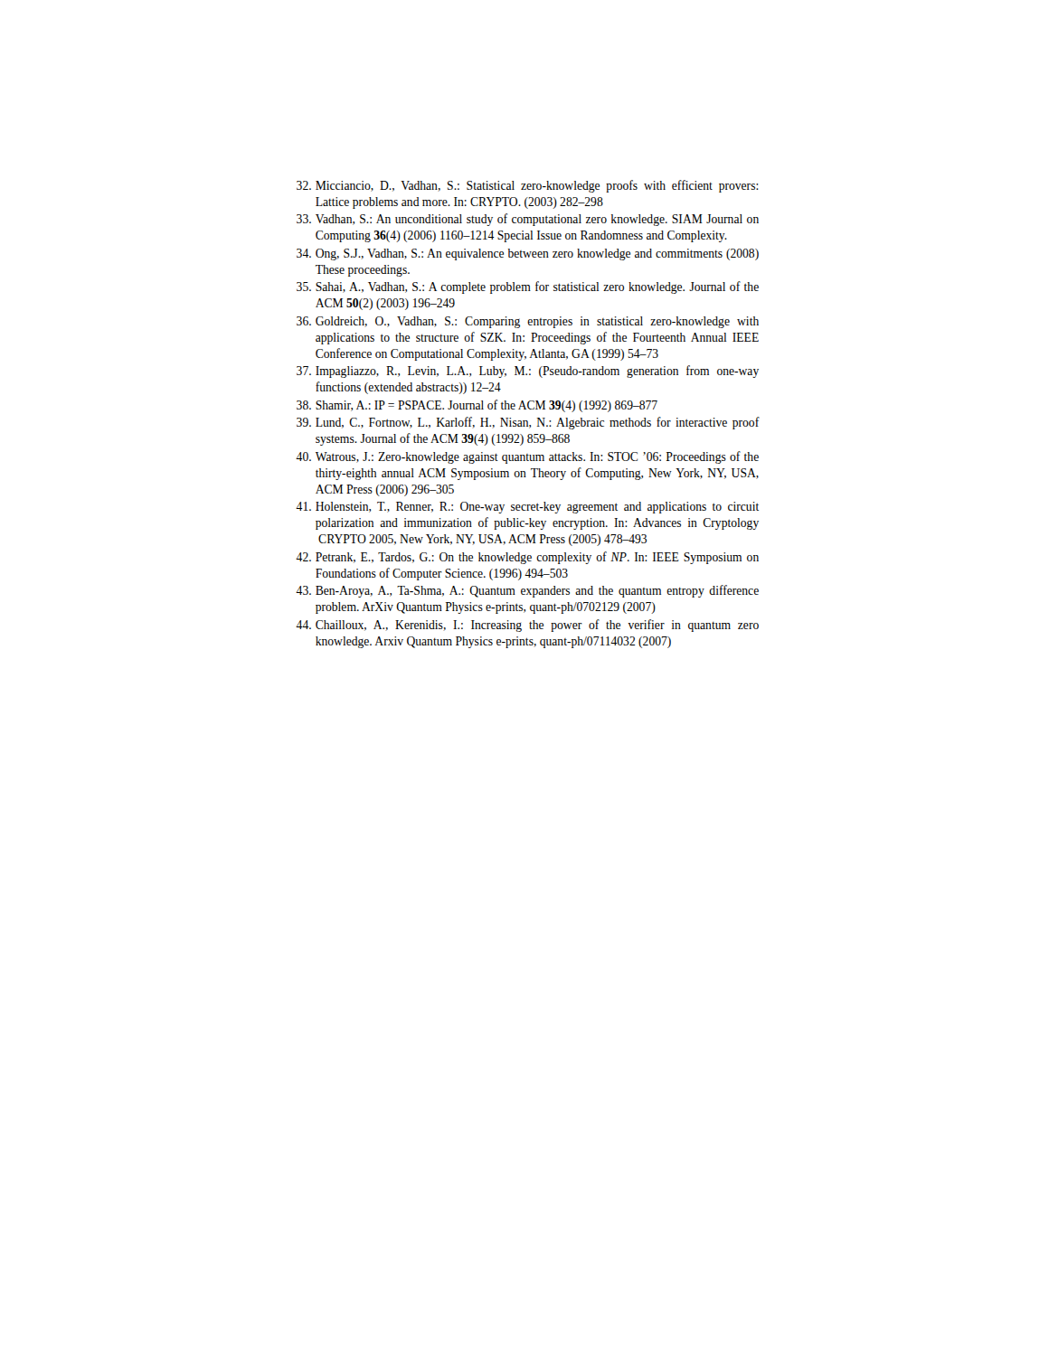32. Micciancio, D., Vadhan, S.: Statistical zero-knowledge proofs with efficient provers: Lattice problems and more. In: CRYPTO. (2003) 282–298
33. Vadhan, S.: An unconditional study of computational zero knowledge. SIAM Journal on Computing 36(4) (2006) 1160–1214 Special Issue on Randomness and Complexity.
34. Ong, S.J., Vadhan, S.: An equivalence between zero knowledge and commitments (2008) These proceedings.
35. Sahai, A., Vadhan, S.: A complete problem for statistical zero knowledge. Journal of the ACM 50(2) (2003) 196–249
36. Goldreich, O., Vadhan, S.: Comparing entropies in statistical zero-knowledge with applications to the structure of SZK. In: Proceedings of the Fourteenth Annual IEEE Conference on Computational Complexity, Atlanta, GA (1999) 54–73
37. Impagliazzo, R., Levin, L.A., Luby, M.: (Pseudo-random generation from one-way functions (extended abstracts)) 12–24
38. Shamir, A.: IP = PSPACE. Journal of the ACM 39(4) (1992) 869–877
39. Lund, C., Fortnow, L., Karloff, H., Nisan, N.: Algebraic methods for interactive proof systems. Journal of the ACM 39(4) (1992) 859–868
40. Watrous, J.: Zero-knowledge against quantum attacks. In: STOC ’06: Proceedings of the thirty-eighth annual ACM Symposium on Theory of Computing, New York, NY, USA, ACM Press (2006) 296–305
41. Holenstein, T., Renner, R.: One-way secret-key agreement and applications to circuit polarization and immunization of public-key encryption. In: Advances in Cryptology CRYPTO 2005, New York, NY, USA, ACM Press (2005) 478–493
42. Petrank, E., Tardos, G.: On the knowledge complexity of NP. In: IEEE Symposium on Foundations of Computer Science. (1996) 494–503
43. Ben-Aroya, A., Ta-Shma, A.: Quantum expanders and the quantum entropy difference problem. ArXiv Quantum Physics e-prints, quant-ph/0702129 (2007)
44. Chailloux, A., Kerenidis, I.: Increasing the power of the verifier in quantum zero knowledge. Arxiv Quantum Physics e-prints, quant-ph/07114032 (2007)